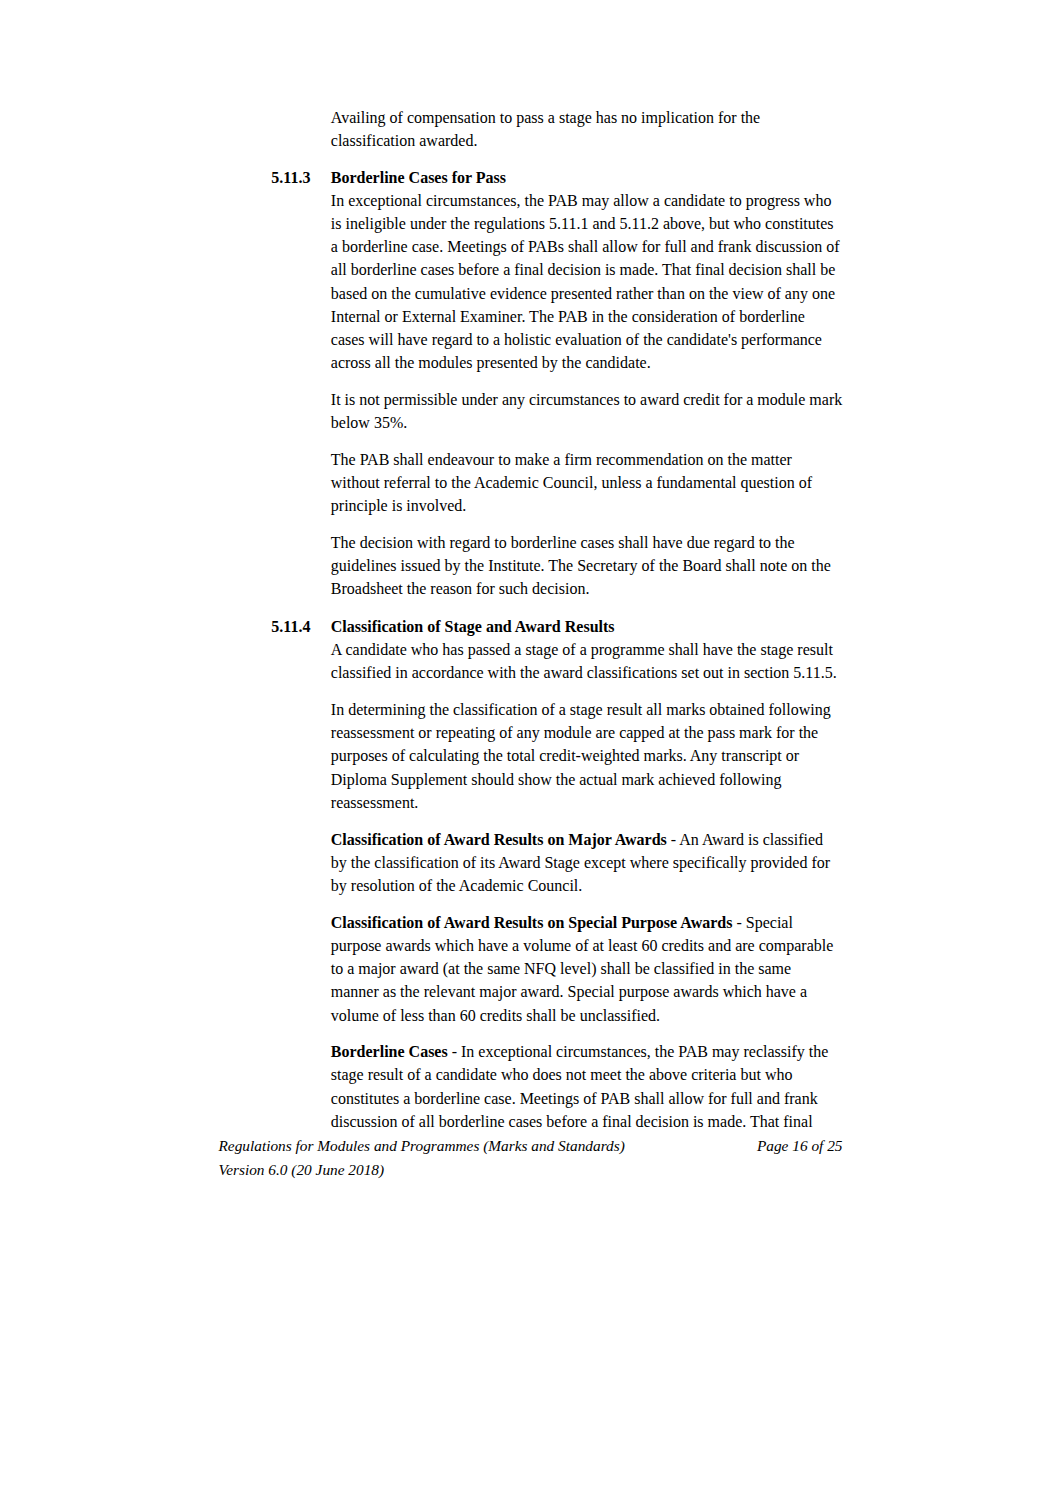Availing of compensation to pass a stage has no implication for the classification awarded.
5.11.3 Borderline Cases for Pass
In exceptional circumstances, the PAB may allow a candidate to progress who is ineligible under the regulations 5.11.1 and 5.11.2 above, but who constitutes a borderline case. Meetings of PABs shall allow for full and frank discussion of all borderline cases before a final decision is made. That final decision shall be based on the cumulative evidence presented rather than on the view of any one Internal or External Examiner. The PAB in the consideration of borderline cases will have regard to a holistic evaluation of the candidate's performance across all the modules presented by the candidate.
It is not permissible under any circumstances to award credit for a module mark below 35%.
The PAB shall endeavour to make a firm recommendation on the matter without referral to the Academic Council, unless a fundamental question of principle is involved.
The decision with regard to borderline cases shall have due regard to the guidelines issued by the Institute. The Secretary of the Board shall note on the Broadsheet the reason for such decision.
5.11.4 Classification of Stage and Award Results
A candidate who has passed a stage of a programme shall have the stage result classified in accordance with the award classifications set out in section 5.11.5.
In determining the classification of a stage result all marks obtained following reassessment or repeating of any module are capped at the pass mark for the purposes of calculating the total credit-weighted marks. Any transcript or Diploma Supplement should show the actual mark achieved following reassessment.
Classification of Award Results on Major Awards - An Award is classified by the classification of its Award Stage except where specifically provided for by resolution of the Academic Council.
Classification of Award Results on Special Purpose Awards - Special purpose awards which have a volume of at least 60 credits and are comparable to a major award (at the same NFQ level) shall be classified in the same manner as the relevant major award. Special purpose awards which have a volume of less than 60 credits shall be unclassified.
Borderline Cases - In exceptional circumstances, the PAB may reclassify the stage result of a candidate who does not meet the above criteria but who constitutes a borderline case. Meetings of PAB shall allow for full and frank discussion of all borderline cases before a final decision is made. That final
Regulations for Modules and Programmes (Marks and Standards) Page 16 of 25
Version 6.0 (20 June 2018)